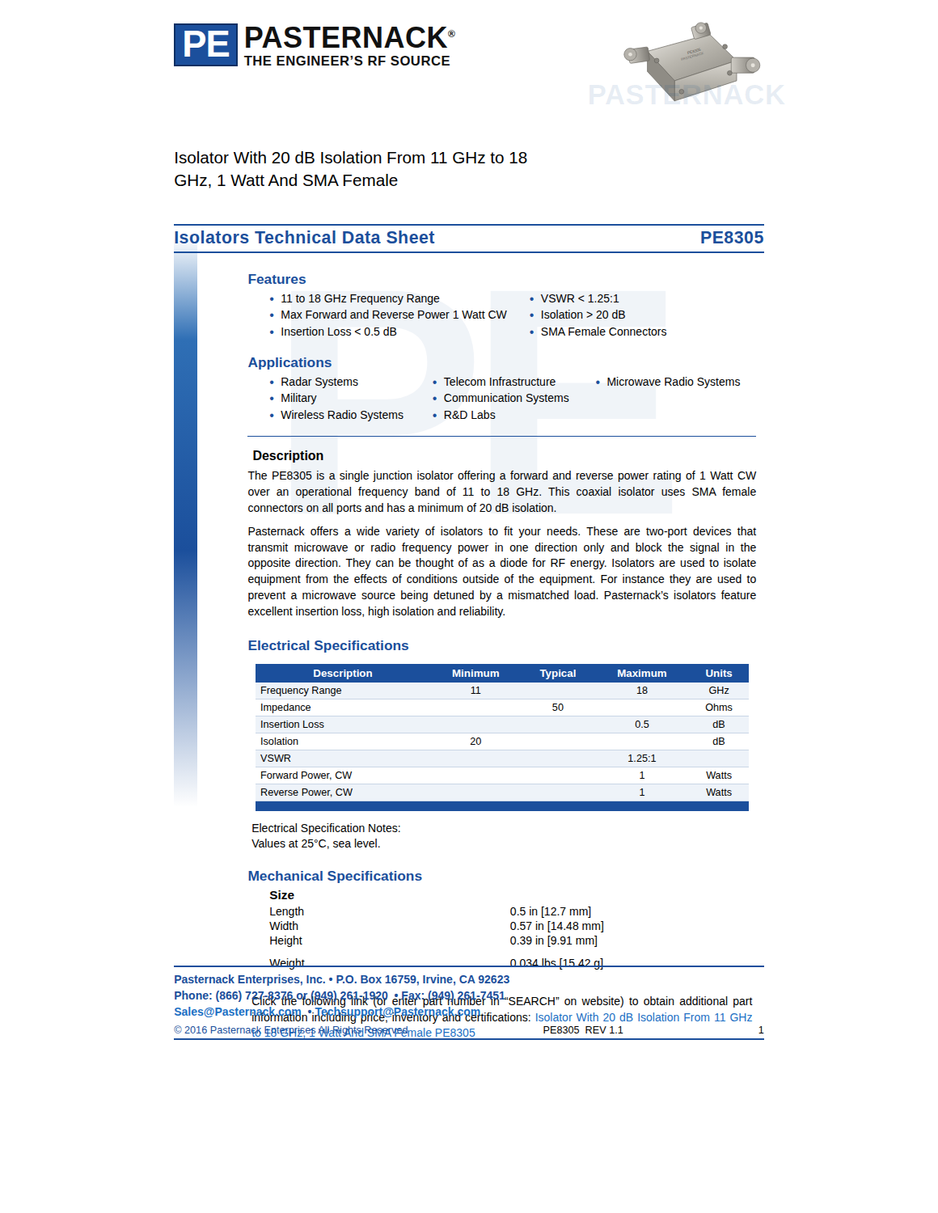PE
PASTERNACK
PE
PASTERNACK®
THE ENGINEER’S RF SOURCE
PE8305 PASTERNACK
Isolator With 20 dB Isolation From 11 GHz to 18 GHz, 1 Watt And SMA Female
Isolators Technical Data Sheet
PE8305
Features
11 to 18 GHz Frequency Range
Max Forward and Reverse Power 1 Watt CW
Insertion Loss < 0.5 dB
VSWR < 1.25:1
Isolation > 20 dB
SMA Female Connectors
Applications
Radar Systems
Military
Wireless Radio Systems
Telecom Infrastructure
Communication Systems
R&D Labs
Microwave Radio Systems
Description
The PE8305 is a single junction isolator offering a forward and reverse power rating of 1 Watt CW over an operational frequency band of 11 to 18 GHz. This coaxial isolator uses SMA female connectors on all ports and has a minimum of 20 dB isolation.
Pasternack offers a wide variety of isolators to fit your needs. These are two-port devices that transmit microwave or radio frequency power in one direction only and block the signal in the opposite direction. They can be thought of as a diode for RF energy. Isolators are used to isolate equipment from the effects of conditions outside of the equipment. For instance they are used to prevent a microwave source being detuned by a mismatched load. Pasternack’s isolators feature excellent insertion loss, high isolation and reliability.
Electrical Specifications
| Description | Minimum | Typical | Maximum | Units |
| --- | --- | --- | --- | --- |
| Frequency Range | 11 | | 18 | GHz |
| Impedance | | 50 | | Ohms |
| Insertion Loss | | | 0.5 | dB |
| Isolation | 20 | | | dB |
| VSWR | | | 1.25:1 | |
| Forward Power, CW | | | 1 | Watts |
| Reverse Power, CW | | | 1 | Watts |
Electrical Specification Notes:
Values at 25°C, sea level.
Mechanical Specifications
Size
| Length | 0.5 in [12.7 mm] |
| Width | 0.57 in [14.48 mm] |
| Height | 0.39 in [9.91 mm] |
| Weight | 0.034 lbs [15.42 g] |
Click the following link (or enter part number in “SEARCH” on website) to obtain additional part information including price, inventory and certifications: Isolator With 20 dB Isolation From 11 GHz to 18 GHz, 1 Watt And SMA Female PE8305
Pasternack Enterprises, Inc. • P.O. Box 16759, Irvine, CA 92623
Phone: (866) 727-8376 or (949) 261-1920 • Fax: (949) 261-7451
Sales@Pasternack.com • Techsupport@Pasternack.com
© 2016 Pasternack Enterprises All Rights Reserved
PE8305 REV 1.1
1